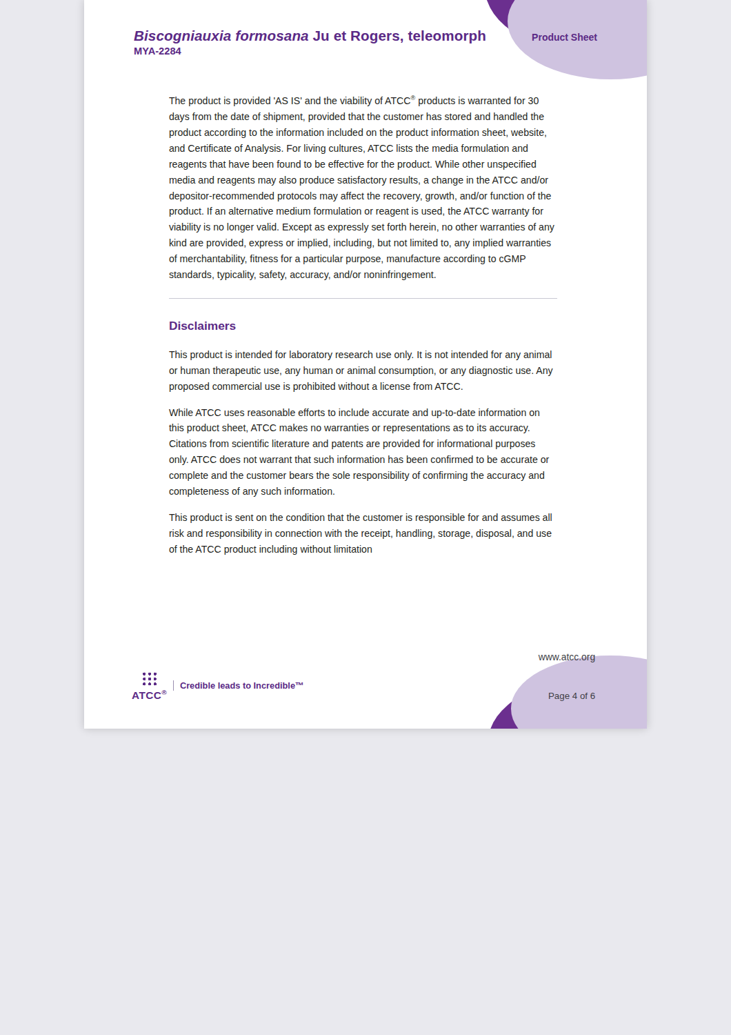Biscogniauxia formosana Ju et Rogers, teleomorph
Product Sheet
MYA-2284
The product is provided 'AS IS' and the viability of ATCC® products is warranted for 30 days from the date of shipment, provided that the customer has stored and handled the product according to the information included on the product information sheet, website, and Certificate of Analysis. For living cultures, ATCC lists the media formulation and reagents that have been found to be effective for the product. While other unspecified media and reagents may also produce satisfactory results, a change in the ATCC and/or depositor-recommended protocols may affect the recovery, growth, and/or function of the product. If an alternative medium formulation or reagent is used, the ATCC warranty for viability is no longer valid. Except as expressly set forth herein, no other warranties of any kind are provided, express or implied, including, but not limited to, any implied warranties of merchantability, fitness for a particular purpose, manufacture according to cGMP standards, typicality, safety, accuracy, and/or noninfringement.
Disclaimers
This product is intended for laboratory research use only. It is not intended for any animal or human therapeutic use, any human or animal consumption, or any diagnostic use. Any proposed commercial use is prohibited without a license from ATCC.
While ATCC uses reasonable efforts to include accurate and up-to-date information on this product sheet, ATCC makes no warranties or representations as to its accuracy. Citations from scientific literature and patents are provided for informational purposes only. ATCC does not warrant that such information has been confirmed to be accurate or complete and the customer bears the sole responsibility of confirming the accuracy and completeness of any such information.
This product is sent on the condition that the customer is responsible for and assumes all risk and responsibility in connection with the receipt, handling, storage, disposal, and use of the ATCC product including without limitation
ATCC®
Credible leads to Incredible™
www.atcc.org
Page 4 of 6